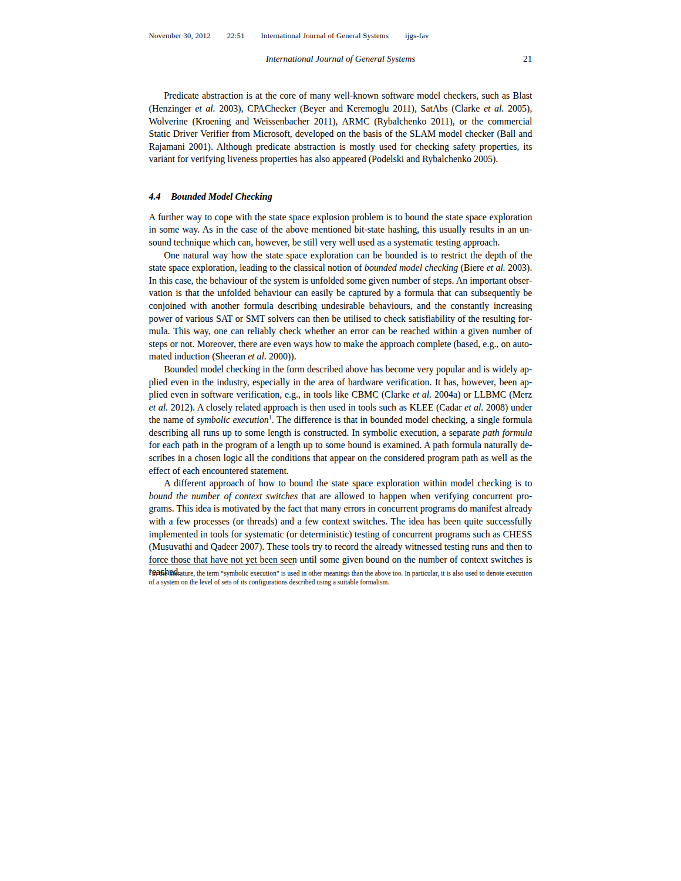November 30, 2012 22:51 International Journal of General Systems ijgs-fav
International Journal of General Systems 21
Predicate abstraction is at the core of many well-known software model checkers, such as Blast (Henzinger et al. 2003), CPAChecker (Beyer and Keremoglu 2011), SatAbs (Clarke et al. 2005), Wolverine (Kroening and Weissenbacher 2011), ARMC (Rybalchenko 2011), or the commercial Static Driver Verifier from Microsoft, developed on the basis of the SLAM model checker (Ball and Rajamani 2001). Although predicate abstraction is mostly used for checking safety properties, its variant for verifying liveness properties has also appeared (Podelski and Rybalchenko 2005).
4.4 Bounded Model Checking
A further way to cope with the state space explosion problem is to bound the state space exploration in some way. As in the case of the above mentioned bit-state hashing, this usually results in an unsound technique which can, however, be still very well used as a systematic testing approach.
One natural way how the state space exploration can be bounded is to restrict the depth of the state space exploration, leading to the classical notion of bounded model checking (Biere et al. 2003). In this case, the behaviour of the system is unfolded some given number of steps. An important observation is that the unfolded behaviour can easily be captured by a formula that can subsequently be conjoined with another formula describing undesirable behaviours, and the constantly increasing power of various SAT or SMT solvers can then be utilised to check satisfiability of the resulting formula. This way, one can reliably check whether an error can be reached within a given number of steps or not. Moreover, there are even ways how to make the approach complete (based, e.g., on automated induction (Sheeran et al. 2000)).
Bounded model checking in the form described above has become very popular and is widely applied even in the industry, especially in the area of hardware verification. It has, however, been applied even in software verification, e.g., in tools like CBMC (Clarke et al. 2004a) or LLBMC (Merz et al. 2012). A closely related approach is then used in tools such as KLEE (Cadar et al. 2008) under the name of symbolic execution1. The difference is that in bounded model checking, a single formula describing all runs up to some length is constructed. In symbolic execution, a separate path formula for each path in the program of a length up to some bound is examined. A path formula naturally describes in a chosen logic all the conditions that appear on the considered program path as well as the effect of each encountered statement.
A different approach of how to bound the state space exploration within model checking is to bound the number of context switches that are allowed to happen when verifying concurrent programs. This idea is motivated by the fact that many errors in concurrent programs do manifest already with a few processes (or threads) and a few context switches. The idea has been quite successfully implemented in tools for systematic (or deterministic) testing of concurrent programs such as CHESS (Musuvathi and Qadeer 2007). These tools try to record the already witnessed testing runs and then to force those that have not yet been seen until some given bound on the number of context switches is reached.
1In the literature, the term “symbolic execution” is used in other meanings than the above too. In particular, it is also used to denote execution of a system on the level of sets of its configurations described using a suitable formalism.